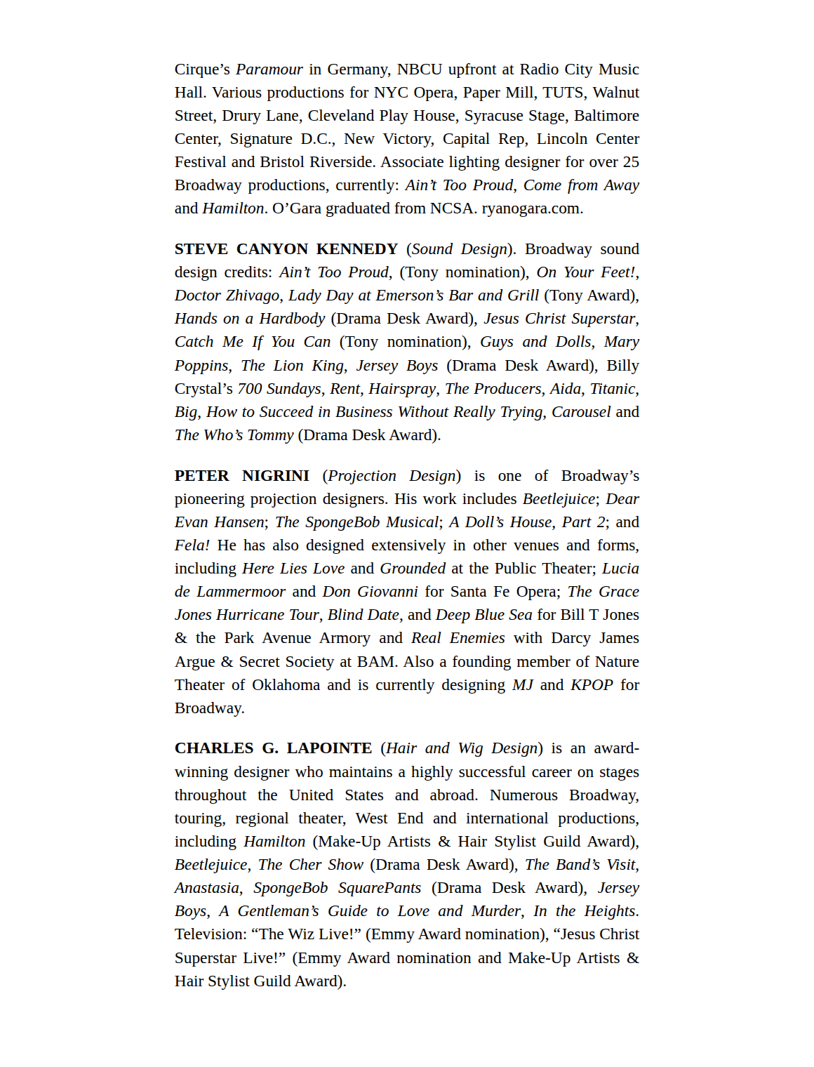Cirque’s Paramour in Germany, NBCU upfront at Radio City Music Hall. Various productions for NYC Opera, Paper Mill, TUTS, Walnut Street, Drury Lane, Cleveland Play House, Syracuse Stage, Baltimore Center, Signature D.C., New Victory, Capital Rep, Lincoln Center Festival and Bristol Riverside. Associate lighting designer for over 25 Broadway productions, currently: Ain’t Too Proud, Come from Away and Hamilton. O’Gara graduated from NCSA. ryanogara.com.
STEVE CANYON KENNEDY (Sound Design). Broadway sound design credits: Ain’t Too Proud, (Tony nomination), On Your Feet!, Doctor Zhivago, Lady Day at Emerson’s Bar and Grill (Tony Award), Hands on a Hardbody (Drama Desk Award), Jesus Christ Superstar, Catch Me If You Can (Tony nomination), Guys and Dolls, Mary Poppins, The Lion King, Jersey Boys (Drama Desk Award), Billy Crystal’s 700 Sundays, Rent, Hairspray, The Producers, Aida, Titanic, Big, How to Succeed in Business Without Really Trying, Carousel and The Who’s Tommy (Drama Desk Award).
PETER NIGRINI (Projection Design) is one of Broadway’s pioneering projection designers. His work includes Beetlejuice; Dear Evan Hansen; The SpongeBob Musical; A Doll’s House, Part 2; and Fela! He has also designed extensively in other venues and forms, including Here Lies Love and Grounded at the Public Theater; Lucia de Lammermoor and Don Giovanni for Santa Fe Opera; The Grace Jones Hurricane Tour, Blind Date, and Deep Blue Sea for Bill T Jones & the Park Avenue Armory and Real Enemies with Darcy James Argue & Secret Society at BAM. Also a founding member of Nature Theater of Oklahoma and is currently designing MJ and KPOP for Broadway.
CHARLES G. LAPOINTE (Hair and Wig Design) is an award-winning designer who maintains a highly successful career on stages throughout the United States and abroad. Numerous Broadway, touring, regional theater, West End and international productions, including Hamilton (Make-Up Artists & Hair Stylist Guild Award), Beetlejuice, The Cher Show (Drama Desk Award), The Band’s Visit, Anastasia, SpongeBob SquarePants (Drama Desk Award), Jersey Boys, A Gentleman’s Guide to Love and Murder, In the Heights. Television: “The Wiz Live!” (Emmy Award nomination), “Jesus Christ Superstar Live!” (Emmy Award nomination and Make-Up Artists & Hair Stylist Guild Award).